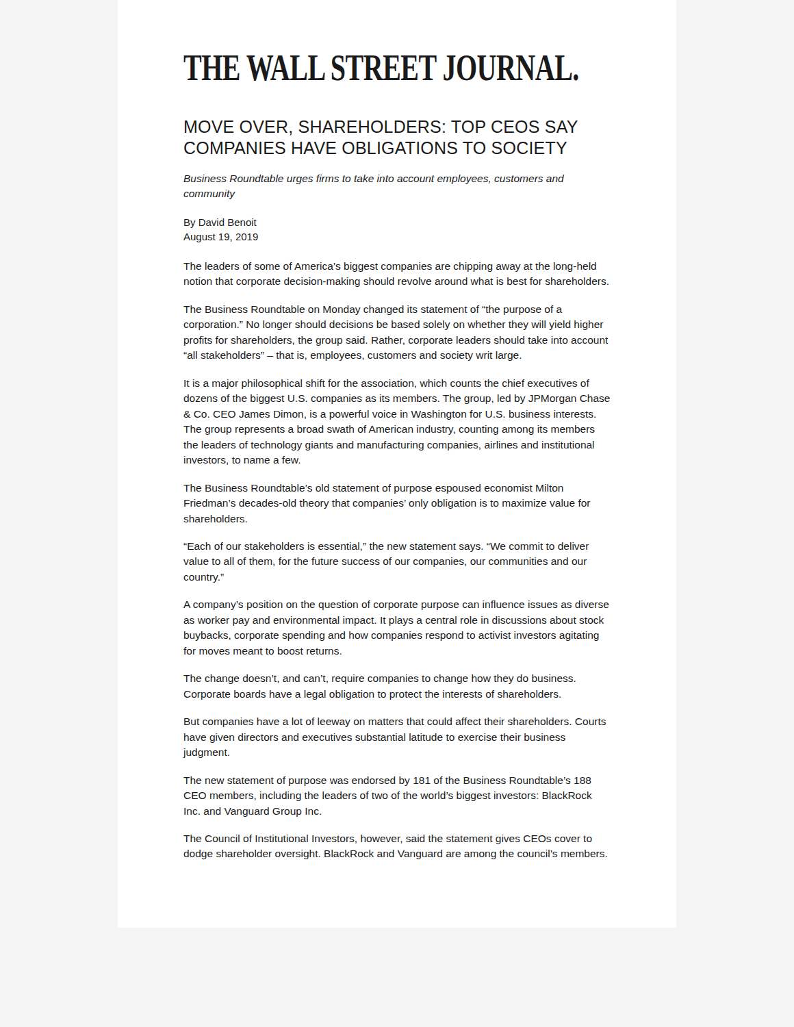THE WALL STREET JOURNAL.
Move Over, Shareholders: Top CEOs Say Companies Have Obligations to Society
Business Roundtable urges firms to take into account employees, customers and community
By David Benoit August 19, 2019
The leaders of some of America’s biggest companies are chipping away at the long-held notion that corporate decision-making should revolve around what is best for shareholders.
The Business Roundtable on Monday changed its statement of “the purpose of a corporation.” No longer should decisions be based solely on whether they will yield higher profits for shareholders, the group said. Rather, corporate leaders should take into account “all stakeholders” – that is, employees, customers and society writ large.
It is a major philosophical shift for the association, which counts the chief executives of dozens of the biggest U.S. companies as its members. The group, led by JPMorgan Chase & Co. CEO James Dimon, is a powerful voice in Washington for U.S. business interests. The group represents a broad swath of American industry, counting among its members the leaders of technology giants and manufacturing companies, airlines and institutional investors, to name a few.
The Business Roundtable’s old statement of purpose espoused economist Milton Friedman’s decades-old theory that companies’ only obligation is to maximize value for shareholders.
“Each of our stakeholders is essential,” the new statement says. “We commit to deliver value to all of them, for the future success of our companies, our communities and our country.”
A company’s position on the question of corporate purpose can influence issues as diverse as worker pay and environmental impact. It plays a central role in discussions about stock buybacks, corporate spending and how companies respond to activist investors agitating for moves meant to boost returns.
The change doesn’t, and can’t, require companies to change how they do business. Corporate boards have a legal obligation to protect the interests of shareholders.
But companies have a lot of leeway on matters that could affect their shareholders. Courts have given directors and executives substantial latitude to exercise their business judgment.
The new statement of purpose was endorsed by 181 of the Business Roundtable’s 188 CEO members, including the leaders of two of the world’s biggest investors: BlackRock Inc. and Vanguard Group Inc.
The Council of Institutional Investors, however, said the statement gives CEOs cover to dodge shareholder oversight. BlackRock and Vanguard are among the council’s members.